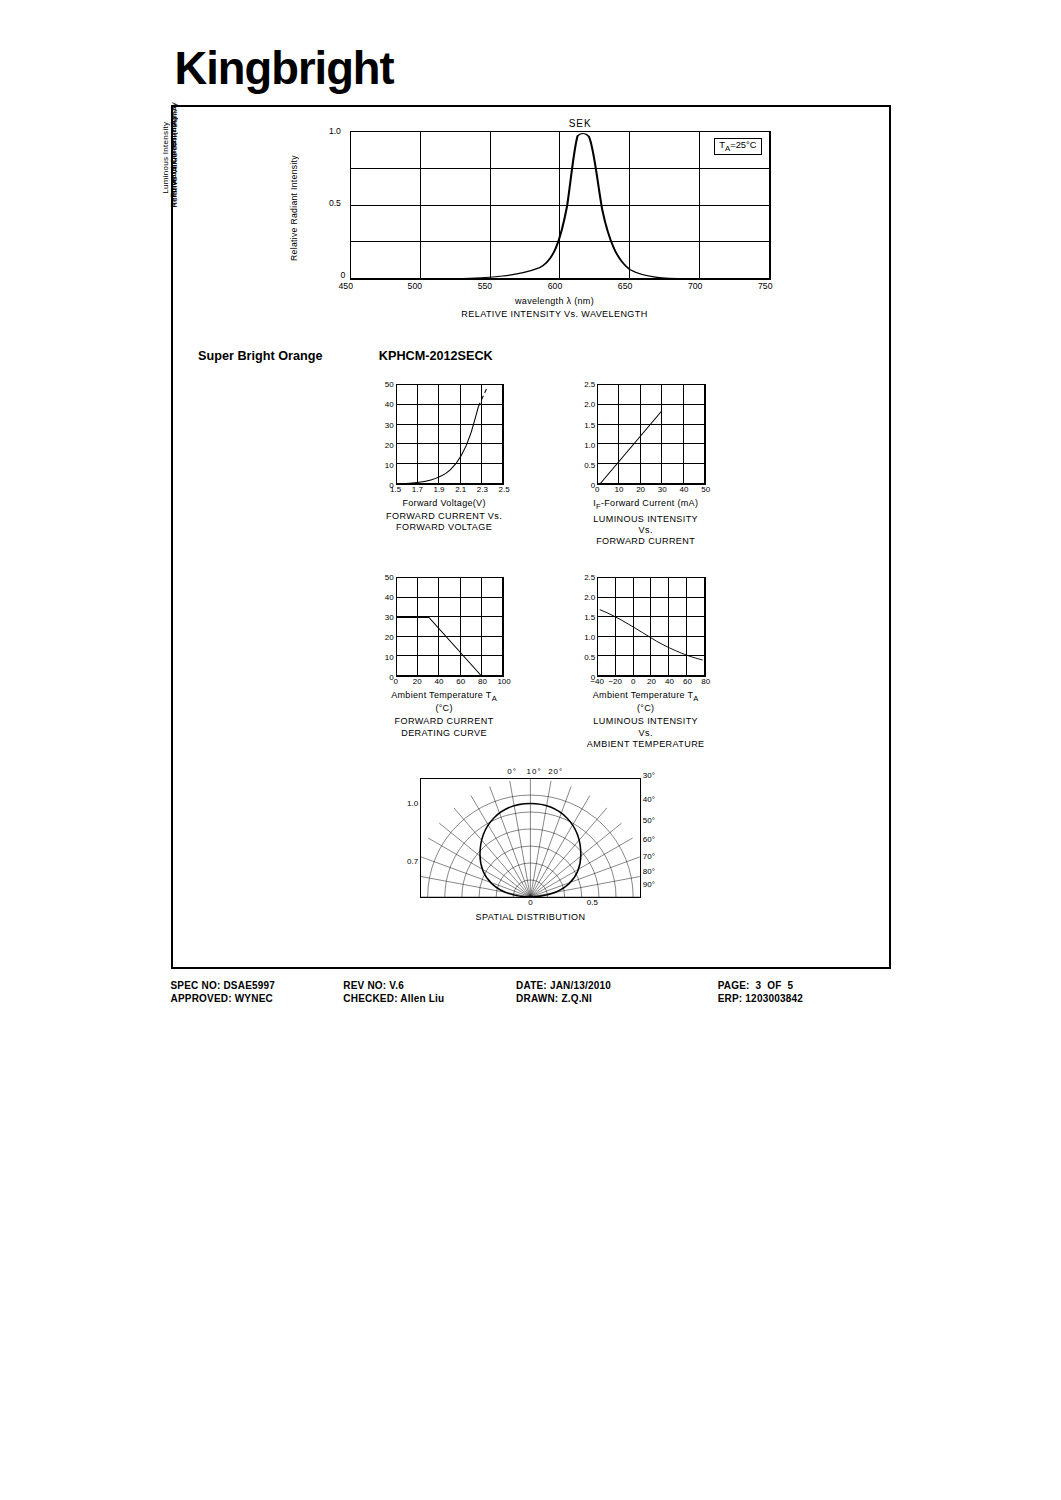Kingbright
Relative Radiant Intensity
SEK
TA=25°C
1.0
0.5
0
450 500 550 600 650 700 750
wavelength λ (nm)
RELATIVE INTENSITY Vs. WAVELENGTH
Super Bright Orange KPHCM-2012SECK
Forward Current(mA)
50 40 30 20 10 0
1.5 1.7 1.9 2.1 2.3 2.5
Forward Voltage(V)
FORWARD CURRENT Vs.
FORWARD VOLTAGE
Luminous Intensity
Relative Value of IF=20mA
2.5 2.0 1.5 1.0 0.5 0
0 10 20 30 40 50
IF-Forward Current (mA)
LUMINOUS INTENSITY Vs.
FORWARD CURRENT
Forward Current(mA)
50 40 30 20 10 0
0 20 40 60 80 100
Ambient Temperature TA (°C)
FORWARD CURRENT
DERATING CURVE
Relative Luminous Intensity
2.5 2.0 1.5 1.0 0.5 0
−40 −20 0 20 40 60 80
Ambient Temperature TA (°C)
LUMINOUS INTENSITY Vs.
AMBIENT TEMPERATURE
0° 10° 20°
1.0 0.7
30° 40° 50° 60° 70° 80° 90°
0 0.5
SPATIAL DISTRIBUTION
| SPEC NO: DSAE5997 | REV NO: V.6 | DATE: JAN/13/2010 | PAGE: 3 OF 5 |
| APPROVED: WYNEC | CHECKED: Allen Liu | DRAWN: Z.Q.NI | ERP: 1203003842 |